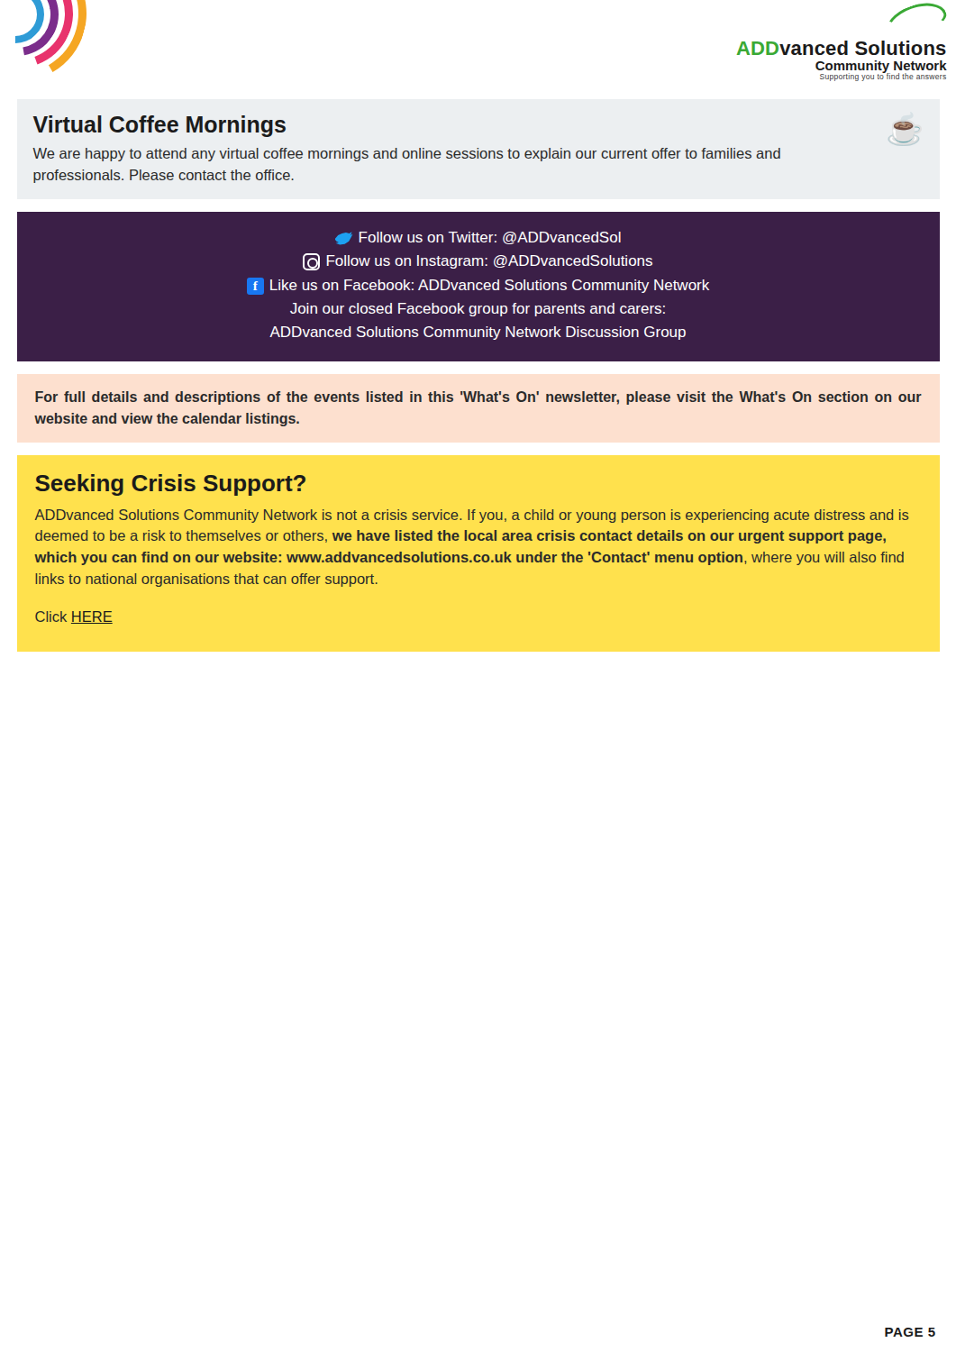ADD vanced Solutions
Community Network
Supporting you to find the answers
Virtual Coffee Mornings
We are happy to attend any virtual coffee mornings and online sessions to explain our current offer to families and professionals. Please contact the office.
☕
Follow us on Twitter: @ADDvancedSol Follow us on Instagram: @ADDvancedSolutions f Like us on Facebook: ADDvanced Solutions Community Network Join our closed Facebook group for parents and carers: ADDvanced Solutions Community Network Discussion Group
For full details and descriptions of the events listed in this 'What's On' newsletter, please visit the What's On section on our website and view the calendar listings.
Seeking Crisis Support?
ADDvanced Solutions Community Network is not a crisis service. If you, a child or young person is experiencing acute distress and is deemed to be a risk to themselves or others, we have listed the local area crisis contact details on our urgent support page, which you can find on our website: www.addvancedsolutions.co.uk under the 'Contact' menu option, where you will also find links to national organisations that can offer support.
Click HERE
PAGE 5